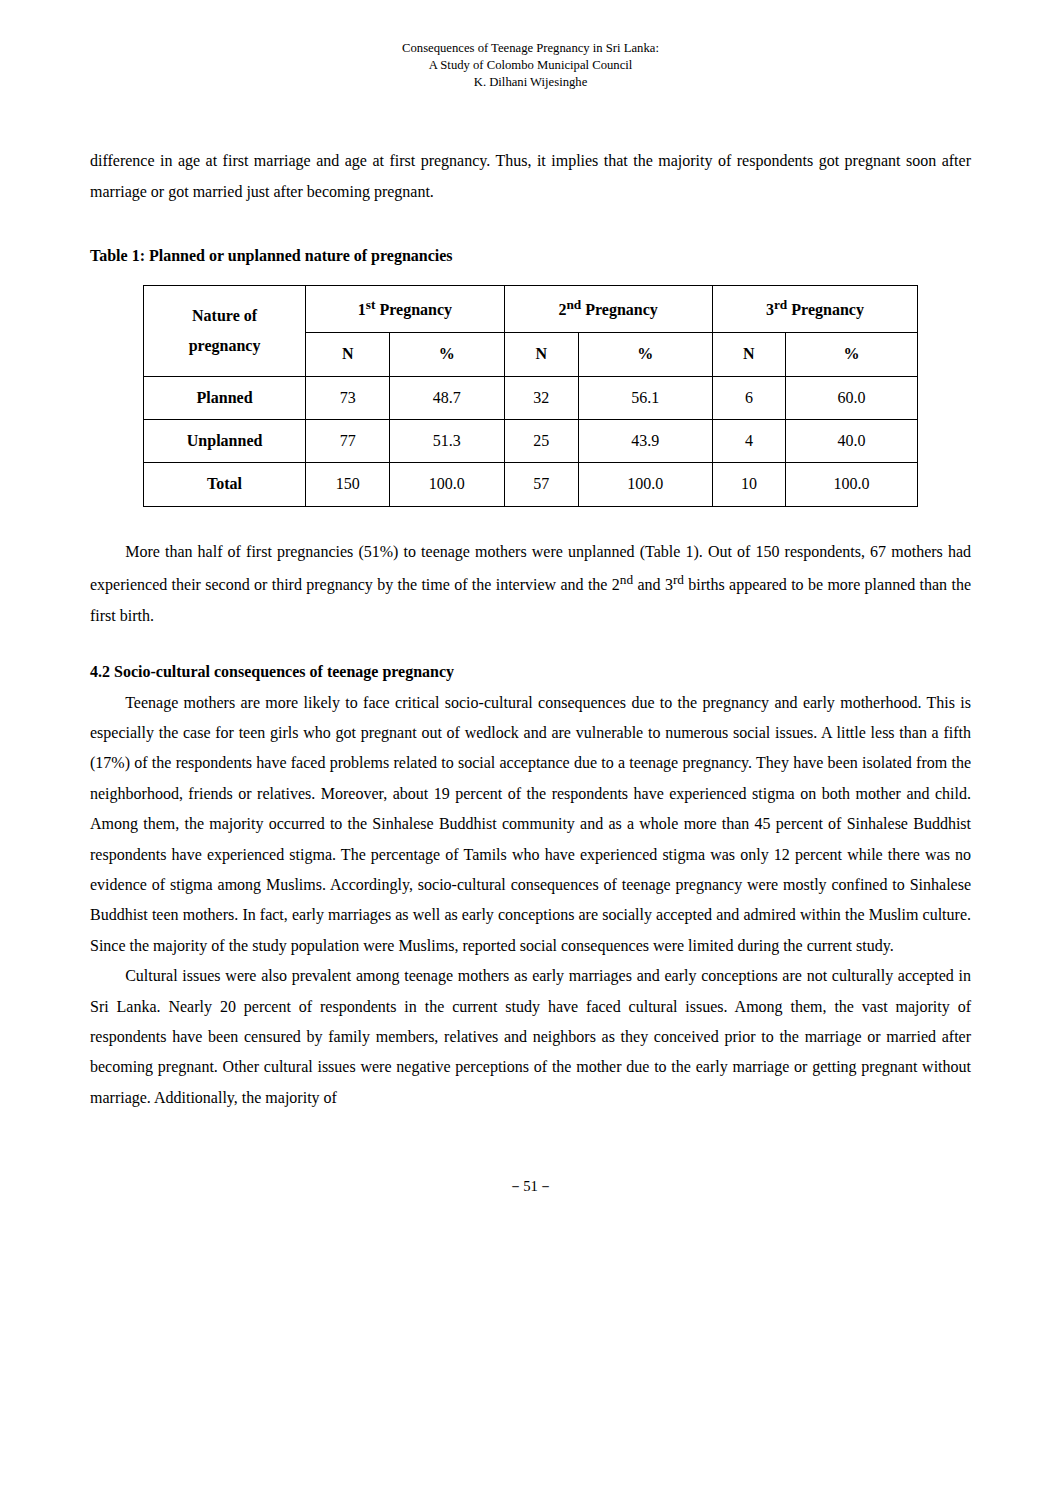Consequences of Teenage Pregnancy in Sri Lanka:
A Study of Colombo Municipal Council
K. Dilhani Wijesinghe
difference in age at first marriage and age at first pregnancy. Thus, it implies that the majority of respondents got pregnant soon after marriage or got married just after becoming pregnant.
Table 1: Planned or unplanned nature of pregnancies
| Nature of pregnancy | 1 st Pregnancy | 2 nd Pregnancy | 3 rd Pregnancy |
| --- | --- | --- | --- |
| N | % | N | % | N | % |
| Planned | 73 | 48.7 | 32 | 56.1 | 6 | 60.0 |
| Unplanned | 77 | 51.3 | 25 | 43.9 | 4 | 40.0 |
| Total | 150 | 100.0 | 57 | 100.0 | 10 | 100.0 |
More than half of first pregnancies (51%) to teenage mothers were unplanned (Table 1). Out of 150 respondents, 67 mothers had experienced their second or third pregnancy by the time of the interview and the 2nd and 3rd births appeared to be more planned than the first birth.
4.2 Socio-cultural consequences of teenage pregnancy
Teenage mothers are more likely to face critical socio-cultural consequences due to the pregnancy and early motherhood. This is especially the case for teen girls who got pregnant out of wedlock and are vulnerable to numerous social issues. A little less than a fifth (17%) of the respondents have faced problems related to social acceptance due to a teenage pregnancy. They have been isolated from the neighborhood, friends or relatives. Moreover, about 19 percent of the respondents have experienced stigma on both mother and child. Among them, the majority occurred to the Sinhalese Buddhist community and as a whole more than 45 percent of Sinhalese Buddhist respondents have experienced stigma. The percentage of Tamils who have experienced stigma was only 12 percent while there was no evidence of stigma among Muslims. Accordingly, socio-cultural consequences of teenage pregnancy were mostly confined to Sinhalese Buddhist teen mothers. In fact, early marriages as well as early conceptions are socially accepted and admired within the Muslim culture. Since the majority of the study population were Muslims, reported social consequences were limited during the current study.
Cultural issues were also prevalent among teenage mothers as early marriages and early conceptions are not culturally accepted in Sri Lanka. Nearly 20 percent of respondents in the current study have faced cultural issues. Among them, the vast majority of respondents have been censured by family members, relatives and neighbors as they conceived prior to the marriage or married after becoming pregnant. Other cultural issues were negative perceptions of the mother due to the early marriage or getting pregnant without marriage. Additionally, the majority of
－51－